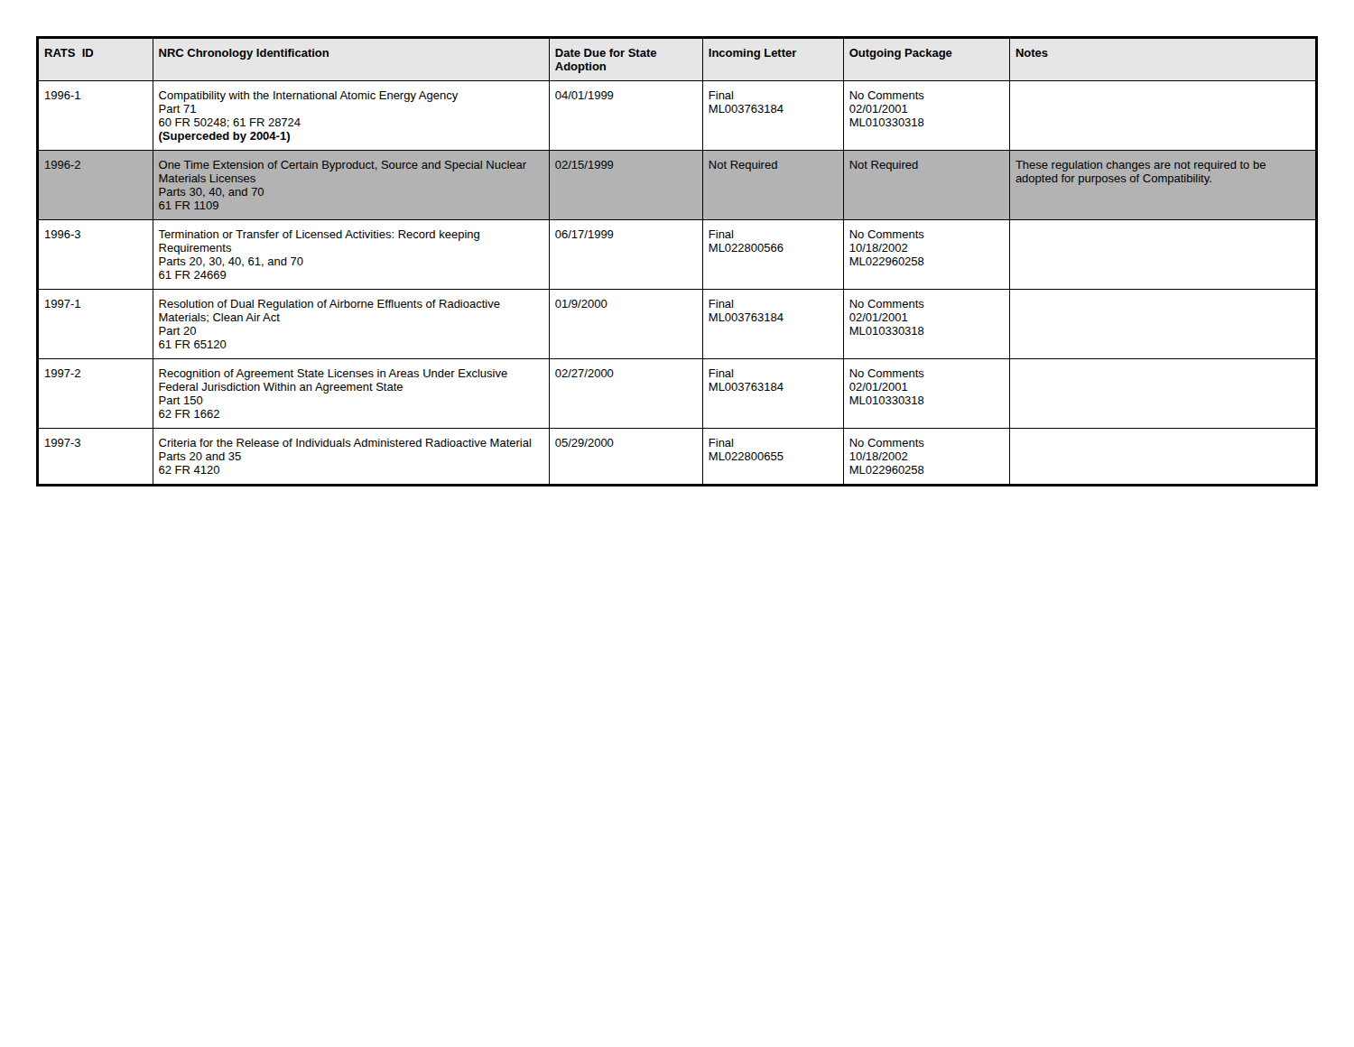| RATS ID | NRC Chronology Identification | Date Due for State Adoption | Incoming Letter | Outgoing Package | Notes |
| --- | --- | --- | --- | --- | --- |
| 1996-1 | Compatibility with the International Atomic Energy Agency Part 71 60 FR 50248; 61 FR 28724 (Superceded by 2004-1) | 04/01/1999 | Final ML003763184 | No Comments 02/01/2001 ML010330318 | |
| 1996-2 | One Time Extension of Certain Byproduct, Source and Special Nuclear Materials Licenses Parts 30, 40, and 70 61 FR 1109 | 02/15/1999 | Not Required | Not Required | These regulation changes are not required to be adopted for purposes of Compatibility. |
| 1996-3 | Termination or Transfer of Licensed Activities: Record keeping Requirements Parts 20, 30, 40, 61, and 70 61 FR 24669 | 06/17/1999 | Final ML022800566 | No Comments 10/18/2002 ML022960258 | |
| 1997-1 | Resolution of Dual Regulation of Airborne Effluents of Radioactive Materials; Clean Air Act Part 20 61 FR 65120 | 01/9/2000 | Final ML003763184 | No Comments 02/01/2001 ML010330318 | |
| 1997-2 | Recognition of Agreement State Licenses in Areas Under Exclusive Federal Jurisdiction Within an Agreement State Part 150 62 FR 1662 | 02/27/2000 | Final ML003763184 | No Comments 02/01/2001 ML010330318 | |
| 1997-3 | Criteria for the Release of Individuals Administered Radioactive Material Parts 20 and 35 62 FR 4120 | 05/29/2000 | Final ML022800655 | No Comments 10/18/2002 ML022960258 | |